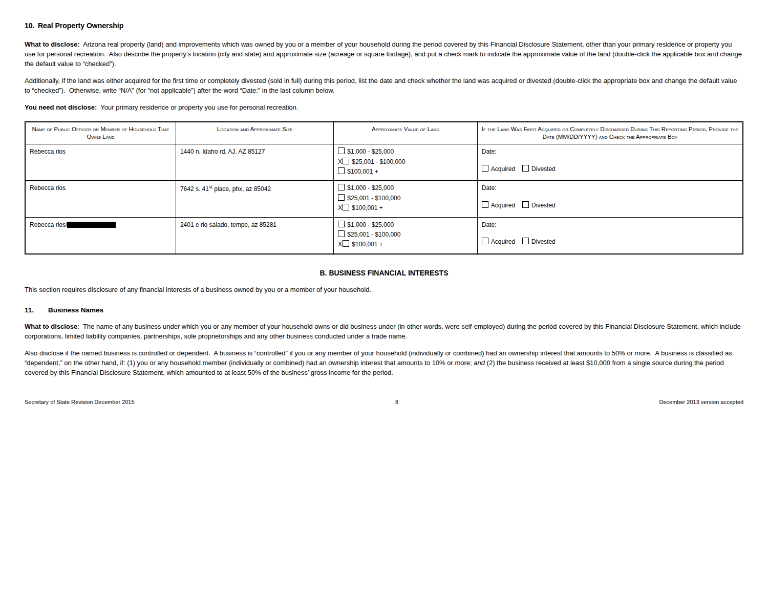10. Real Property Ownership
What to disclose: Arizona real property (land) and improvements which was owned by you or a member of your household during the period covered by this Financial Disclosure Statement, other than your primary residence or property you use for personal recreation. Also describe the property’s location (city and state) and approximate size (acreage or square footage), and put a check mark to indicate the approximate value of the land (double-click the applicable box and change the default value to “checked”).
Additionally, if the land was either acquired for the first time or completely divested (sold in full) during this period, list the date and check whether the land was acquired or divested (double-click the appropriate box and change the default value to “checked”). Otherwise, write “N/A” (for “not applicable”) after the word “Date:” in the last column below.
You need not disclose: Your primary residence or property you use for personal recreation.
| Name of Public Officer or Member of Household That Owns Land | Location and Approximate Size | Approximate Value of Land | If the Land Was First Acquired or Completely Discharged During This Reporting Period, Provide the Date (MM/DD/YYYY) and Check the Appropriate Box |
| --- | --- | --- | --- |
| Rebecca rios | 1440 n. Idaho rd, AJ, AZ 85127 | $1,000 - $25,000 X $25,001 - $100,000 $100,001 + | Date: Acquired Divested |
| Rebecca rios | 7642 s. 41 st place, phx, az 85042 | $1,000 - $25,000 $25,001 - $100,000 X $100,001 + | Date: Acquired Divested |
| Rebecca rios/ | 2401 e rio salado, tempe, az 85281 | $1,000 - $25,000 $25,001 - $100,000 X $100,001 + | Date: Acquired Divested |
B. BUSINESS FINANCIAL INTERESTS
This section requires disclosure of any financial interests of a business owned by you or a member of your household.
11. Business Names
What to disclose: The name of any business under which you or any member of your household owns or did business under (in other words, were self-employed) during the period covered by this Financial Disclosure Statement, which include corporations, limited liability companies, partnerships, sole proprietorships and any other business conducted under a trade name.
Also disclose if the named business is controlled or dependent. A business is “controlled” if you or any member of your household (individually or combined) had an ownership interest that amounts to 50% or more. A business is classified as “dependent,” on the other hand, if: (1) you or any household member (individually or combined) had an ownership interest that amounts to 10% or more; and (2) the business received at least $10,000 from a single source during the period covered by this Financial Disclosure Statement, which amounted to at least 50% of the business’ gross income for the period.
Secretary of State Revision December 2015
8
December 2013 version accepted